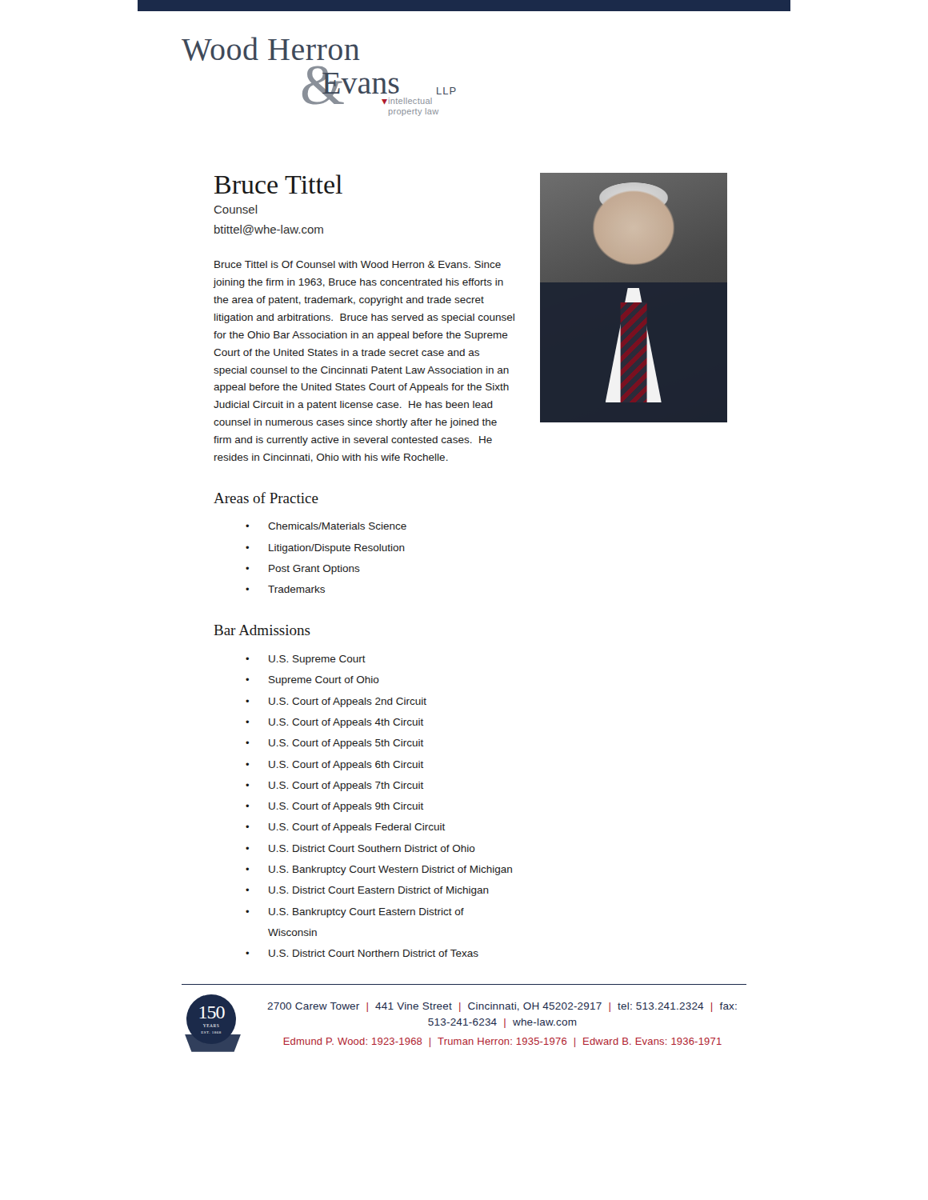Wood Herron
&
Evans
LLP
▾intellectual
property law
Bruce Tittel
Counsel
btittel@whe-law.com
Bruce Tittel is Of Counsel with Wood Herron & Evans. Since joining the firm in 1963, Bruce has concentrated his efforts in the area of patent, trademark, copyright and trade secret litigation and arbitrations. Bruce has served as special counsel for the Ohio Bar Association in an appeal before the Supreme Court of the United States in a trade secret case and as special counsel to the Cincinnati Patent Law Association in an appeal before the United States Court of Appeals for the Sixth Judicial Circuit in a patent license case. He has been lead counsel in numerous cases since shortly after he joined the firm and is currently active in several contested cases. He resides in Cincinnati, Ohio with his wife Rochelle.
Areas of Practice
Chemicals/Materials Science
Litigation/Dispute Resolution
Post Grant Options
Trademarks
Bar Admissions
U.S. Supreme Court
Supreme Court of Ohio
U.S. Court of Appeals 2nd Circuit
U.S. Court of Appeals 4th Circuit
U.S. Court of Appeals 5th Circuit
U.S. Court of Appeals 6th Circuit
U.S. Court of Appeals 7th Circuit
U.S. Court of Appeals 9th Circuit
U.S. Court of Appeals Federal Circuit
U.S. District Court Southern District of Ohio
U.S. Bankruptcy Court Western District of Michigan
U.S. District Court Eastern District of Michigan
U.S. Bankruptcy Court Eastern District of Wisconsin
U.S. District Court Northern District of Texas
150
Years
EST. 1868
2700 Carew Tower | 441 Vine Street | Cincinnati, OH 45202-2917 | tel: 513.241.2324 | fax: 513-241-6234 | whe-law.com
Edmund P. Wood: 1923-1968 | Truman Herron: 1935-1976 | Edward B. Evans: 1936-1971